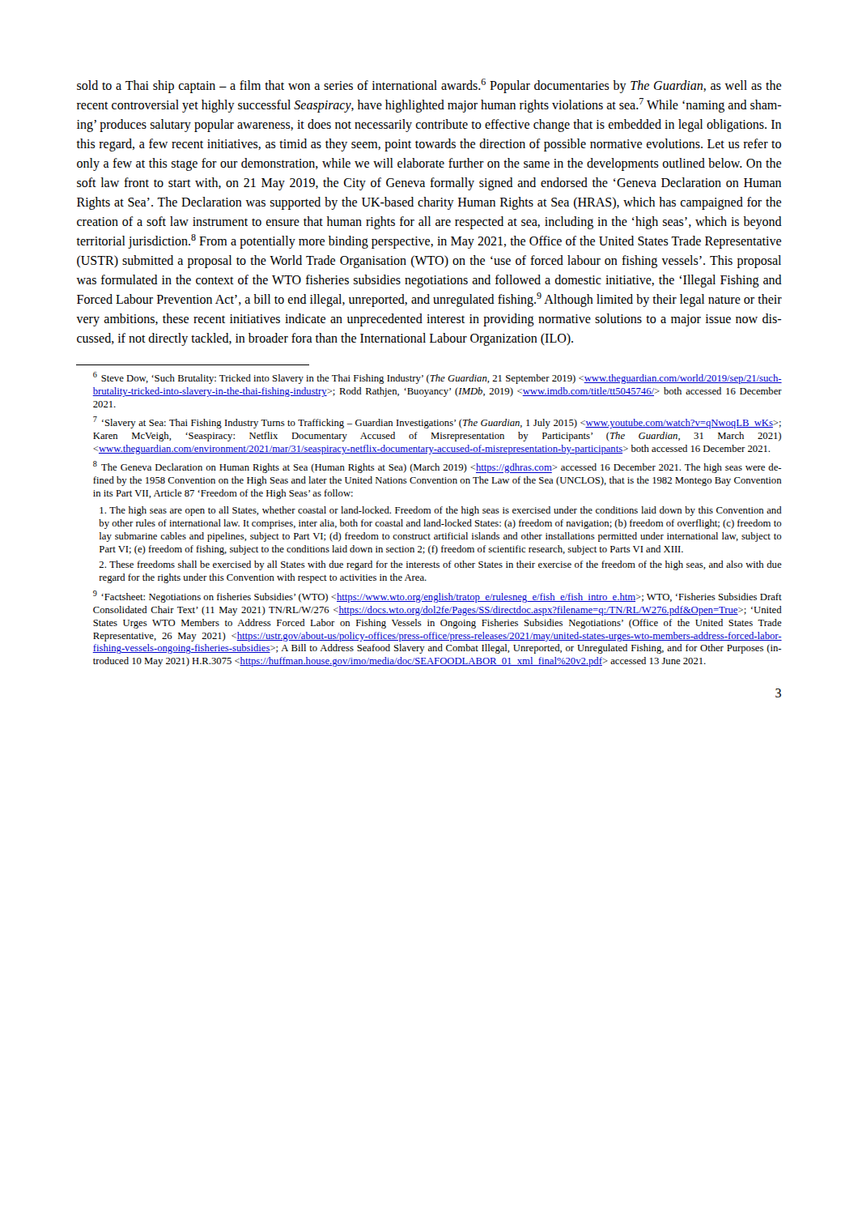sold to a Thai ship captain – a film that won a series of international awards.6 Popular documentaries by The Guardian, as well as the recent controversial yet highly successful Seaspiracy, have highlighted major human rights violations at sea.7 While ‘naming and shaming’ produces salutary popular awareness, it does not necessarily contribute to effective change that is embedded in legal obligations. In this regard, a few recent initiatives, as timid as they seem, point towards the direction of possible normative evolutions. Let us refer to only a few at this stage for our demonstration, while we will elaborate further on the same in the developments outlined below. On the soft law front to start with, on 21 May 2019, the City of Geneva formally signed and endorsed the ‘Geneva Declaration on Human Rights at Sea’. The Declaration was supported by the UK-based charity Human Rights at Sea (HRAS), which has campaigned for the creation of a soft law instrument to ensure that human rights for all are respected at sea, including in the ‘high seas’, which is beyond territorial jurisdiction.8 From a potentially more binding perspective, in May 2021, the Office of the United States Trade Representative (USTR) submitted a proposal to the World Trade Organisation (WTO) on the ‘use of forced labour on fishing vessels’. This proposal was formulated in the context of the WTO fisheries subsidies negotiations and followed a domestic initiative, the ‘Illegal Fishing and Forced Labour Prevention Act’, a bill to end illegal, unreported, and unregulated fishing.9 Although limited by their legal nature or their very ambitions, these recent initiatives indicate an unprecedented interest in providing normative solutions to a major issue now discussed, if not directly tackled, in broader fora than the International Labour Organization (ILO).
6 Steve Dow, ‘Such Brutality: Tricked into Slavery in the Thai Fishing Industry’ (The Guardian, 21 September 2019) <www.theguardian.com/world/2019/sep/21/such-brutality-tricked-into-slavery-in-the-thai-fishing-industry>; Rodd Rathjen, ‘Buoyancy’ (IMDb, 2019) <www.imdb.com/title/tt5045746/> both accessed 16 December 2021.
7 ‘Slavery at Sea: Thai Fishing Industry Turns to Trafficking – Guardian Investigations’ (The Guardian, 1 July 2015) <www.youtube.com/watch?v=qNwoqLB_wKs>; Karen McVeigh, ‘Seaspiracy: Netflix Documentary Accused of Misrepresentation by Participants’ (The Guardian, 31 March 2021) <www.theguardian.com/environment/2021/mar/31/seaspiracy-netflix-documentary-accused-of-misrepresentation-by-participants> both accessed 16 December 2021.
8 The Geneva Declaration on Human Rights at Sea (Human Rights at Sea) (March 2019) <https://gdhras.com> accessed 16 December 2021. The high seas were defined by the 1958 Convention on the High Seas and later the United Nations Convention on The Law of the Sea (UNCLOS), that is the 1982 Montego Bay Convention in its Part VII, Article 87 ‘Freedom of the High Seas’ as follow:
1. The high seas are open to all States, whether coastal or land-locked. Freedom of the high seas is exercised under the conditions laid down by this Convention and by other rules of international law. It comprises, inter alia, both for coastal and land-locked States: (a) freedom of navigation; (b) freedom of overflight; (c) freedom to lay submarine cables and pipelines, subject to Part VI; (d) freedom to construct artificial islands and other installations permitted under international law, subject to Part VI; (e) freedom of fishing, subject to the conditions laid down in section 2; (f) freedom of scientific research, subject to Parts VI and XIII.
2. These freedoms shall be exercised by all States with due regard for the interests of other States in their exercise of the freedom of the high seas, and also with due regard for the rights under this Convention with respect to activities in the Area.
9 ‘Factsheet: Negotiations on fisheries Subsidies’ (WTO) <https://www.wto.org/english/tratop_e/rulesneg_e/fish_e/fish_intro_e.htm>; WTO, ‘Fisheries Subsidies Draft Consolidated Chair Text’ (11 May 2021) TN/RL/W/276 <https://docs.wto.org/dol2fe/Pages/SS/directdoc.aspx?filename=q:/TN/RL/W276.pdf&Open=True>; ‘United States Urges WTO Members to Address Forced Labor on Fishing Vessels in Ongoing Fisheries Subsidies Negotiations’ (Office of the United States Trade Representative, 26 May 2021) <https://ustr.gov/about-us/policy-offices/press-office/press-releases/2021/may/united-states-urges-wto-members-address-forced-labor-fishing-vessels-ongoing-fisheries-subsidies>; A Bill to Address Seafood Slavery and Combat Illegal, Unreported, or Unregulated Fishing, and for Other Purposes (introduced 10 May 2021) H.R.3075 <https://huffman.house.gov/imo/media/doc/SEAFOODLABOR_01_xml_final%20v2.pdf> accessed 13 June 2021.
3